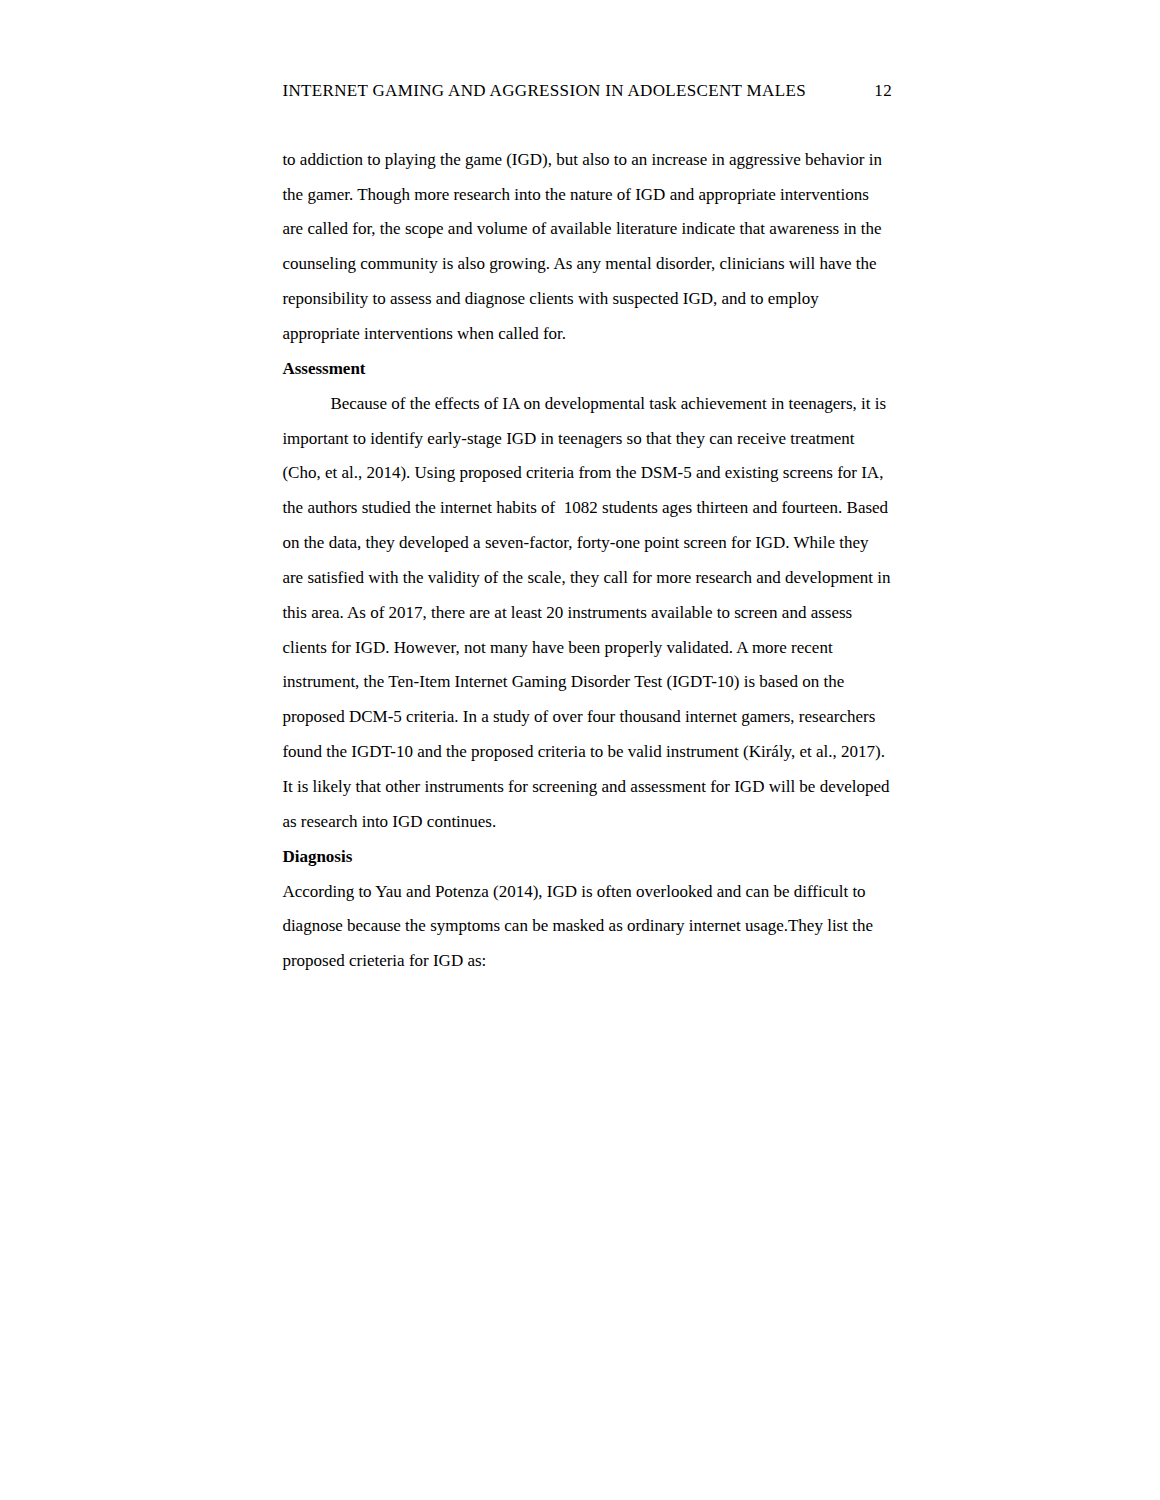Internet Gaming and Aggression in Adolescent Males 12
to addiction to playing the game (IGD), but also to an increase in aggressive behavior in the gamer. Though more research into the nature of IGD and appropriate interventions are called for, the scope and volume of available literature indicate that awareness in the counseling community is also growing. As any mental disorder, clinicians will have the reponsibility to assess and diagnose clients with suspected IGD, and to employ appropriate interventions when called for.
Assessment
Because of the effects of IA on developmental task achievement in teenagers, it is important to identify early-stage IGD in teenagers so that they can receive treatment (Cho, et al., 2014). Using proposed criteria from the DSM-5 and existing screens for IA, the authors studied the internet habits of 1082 students ages thirteen and fourteen. Based on the data, they developed a seven-factor, forty-one point screen for IGD. While they are satisfied with the validity of the scale, they call for more research and development in this area. As of 2017, there are at least 20 instruments available to screen and assess clients for IGD. However, not many have been properly validated. A more recent instrument, the Ten-Item Internet Gaming Disorder Test (IGDT-10) is based on the proposed DCM-5 criteria. In a study of over four thousand internet gamers, researchers found the IGDT-10 and the proposed criteria to be valid instrument (Király, et al., 2017). It is likely that other instruments for screening and assessment for IGD will be developed as research into IGD continues.
Diagnosis
According to Yau and Potenza (2014), IGD is often overlooked and can be difficult to diagnose because the symptoms can be masked as ordinary internet usage.They list the proposed crieteria for IGD as: